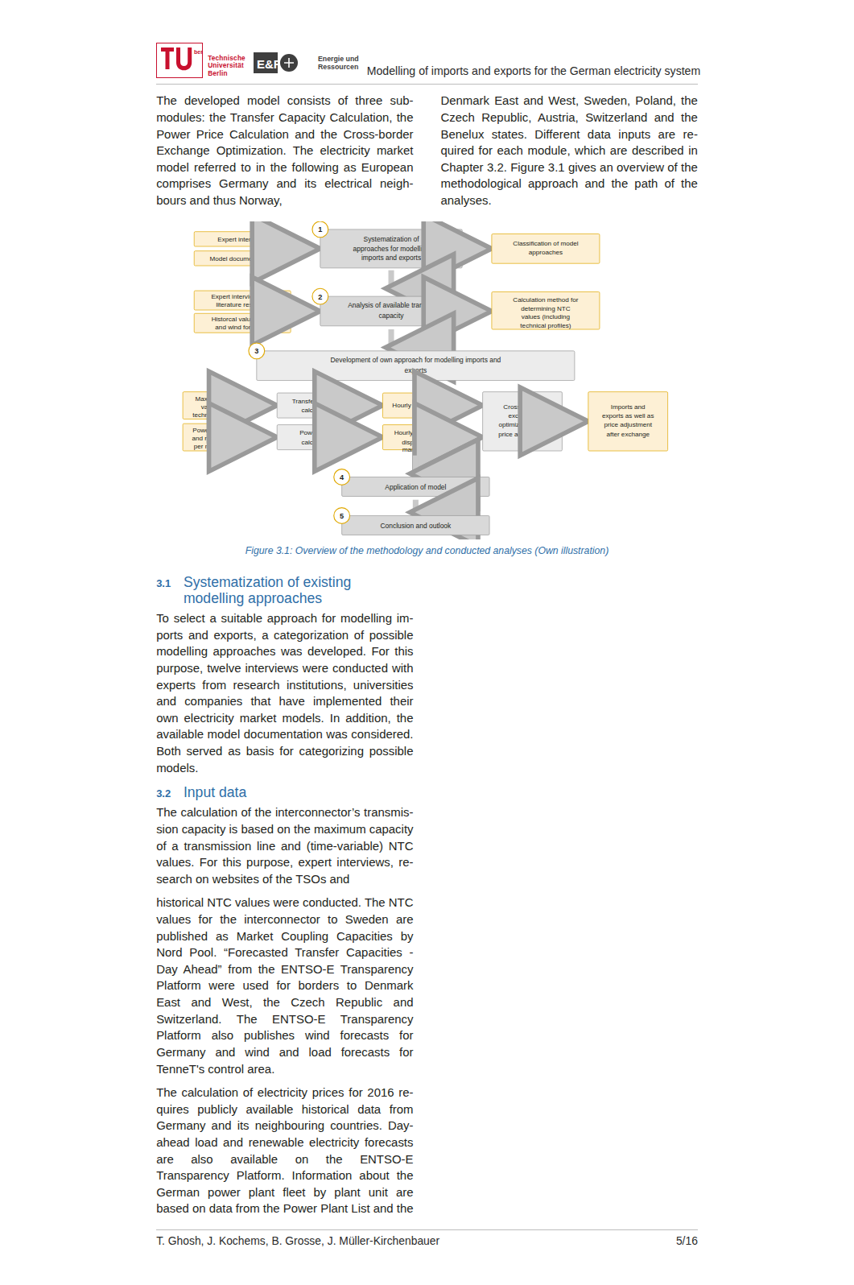berlin
Technische
Universität
Berlin
E&R
Energie und
Ressourcen
Modelling of imports and exports for the German electricity system
The developed model consists of three sub-modules: the Transfer Capacity Calculation, the Power Price Calculation and the Cross-border Exchange Optimization. The electricity market model referred to in the following as European comprises Germany and its electrical neighbours and thus Norway,
Denmark East and West, Sweden, Poland, the Czech Republic, Austria, Switzerland and the Benelux states. Different data inputs are required for each module, which are described in Chapter 3.2. Figure 3.1 gives an overview of the methodological approach and the path of the analyses.
Expert interviews Model documentations Systematization of approaches for modelling imports and exports 1 Classification of model approaches Expert interviews and literature research Historcal values; load and wind forecasts Analysis of available transfer capacity 2 Calculation method for determining NTC values (including technical profiles) Development of own approach for modelling imports and exports 3 Maximum NTC values and technical profiles Power plant fleet and residual load per market area Transfer capacity calculation Power price calculation Hourly NTC values Hourly prices and dispatch per market area Cross-border exchange optimization and price adjustment Imports and exports as well as price adjustment after exchange Application of model 4 Conclusion and outlook 5
Figure 3.1: Overview of the methodology and conducted analyses (Own illustration)
3.1 Systematization of existing
3.1modelling approaches
To select a suitable approach for modelling imports and exports, a categorization of possible modelling approaches was developed. For this purpose, twelve interviews were conducted with experts from research institutions, universities and companies that have implemented their own electricity market models. In addition, the available model documentation was considered. Both served as basis for categorizing possible models.
3.2 Input data
The calculation of the interconnector’s transmission capacity is based on the maximum capacity of a transmission line and (time-variable) NTC values. For this purpose, expert interviews, research on websites of the TSOs and
historical NTC values were conducted. The NTC values for the interconnector to Sweden are published as Market Coupling Capacities by Nord Pool. “Forecasted Transfer Capacities - Day Ahead” from the ENTSO-E Transparency Platform were used for borders to Denmark East and West, the Czech Republic and Switzerland. The ENTSO-E Transparency Platform also publishes wind forecasts for Germany and wind and load forecasts for TenneT's control area.
The calculation of electricity prices for 2016 requires publicly available historical data from Germany and its neighbouring countries. Day-ahead load and renewable electricity forecasts are also available on the ENTSO-E Transparency Platform. Information about the German power plant fleet by plant unit are based on data from the Power Plant List and the
T. Ghosh, J. Kochems, B. Grosse, J. Müller-Kirchenbauer
5/16